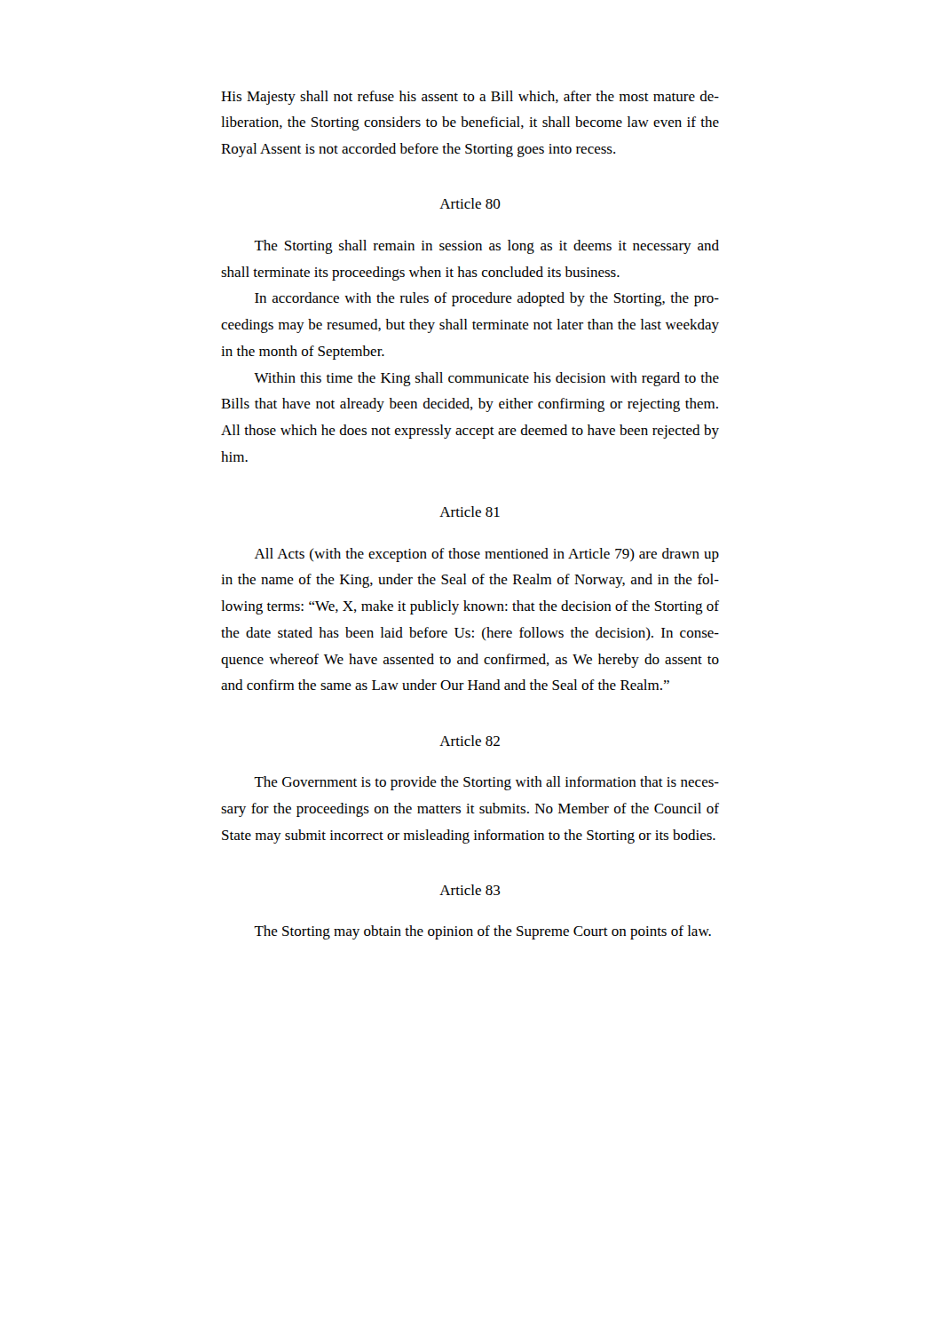His Majesty shall not refuse his assent to a Bill which, after the most mature deliberation, the Storting considers to be beneficial, it shall become law even if the Royal Assent is not accorded before the Storting goes into recess.
Article 80
The Storting shall remain in session as long as it deems it necessary and shall terminate its proceedings when it has concluded its business.
In accordance with the rules of procedure adopted by the Storting, the proceedings may be resumed, but they shall terminate not later than the last weekday in the month of September.
Within this time the King shall communicate his decision with regard to the Bills that have not already been decided, by either confirming or rejecting them. All those which he does not expressly accept are deemed to have been rejected by him.
Article 81
All Acts (with the exception of those mentioned in Article 79) are drawn up in the name of the King, under the Seal of the Realm of Norway, and in the following terms: “We, X, make it publicly known: that the decision of the Storting of the date stated has been laid before Us: (here follows the decision). In consequence whereof We have assented to and confirmed, as We hereby do assent to and confirm the same as Law under Our Hand and the Seal of the Realm.”
Article 82
The Government is to provide the Storting with all information that is necessary for the proceedings on the matters it submits. No Member of the Council of State may submit incorrect or misleading information to the Storting or its bodies.
Article 83
The Storting may obtain the opinion of the Supreme Court on points of law.